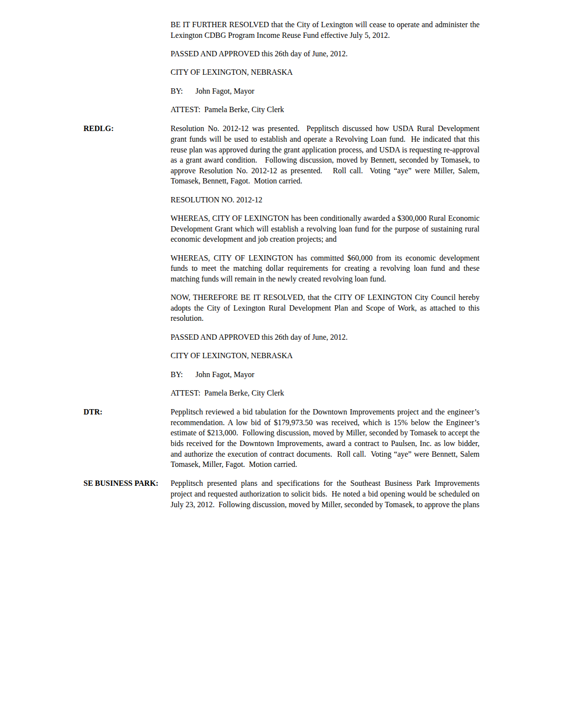BE IT FURTHER RESOLVED that the City of Lexington will cease to operate and administer the Lexington CDBG Program Income Reuse Fund effective July 5, 2012.
PASSED AND APPROVED this 26th day of June, 2012.
CITY OF LEXINGTON, NEBRASKA
BY: John Fagot, Mayor
ATTEST: Pamela Berke, City Clerk
REDLG:
Resolution No. 2012-12 was presented. Pepplitsch discussed how USDA Rural Development grant funds will be used to establish and operate a Revolving Loan fund. He indicated that this reuse plan was approved during the grant application process, and USDA is requesting re-approval as a grant award condition. Following discussion, moved by Bennett, seconded by Tomasek, to approve Resolution No. 2012-12 as presented. Roll call. Voting “aye” were Miller, Salem, Tomasek, Bennett, Fagot. Motion carried.
RESOLUTION NO. 2012-12
WHEREAS, CITY OF LEXINGTON has been conditionally awarded a $300,000 Rural Economic Development Grant which will establish a revolving loan fund for the purpose of sustaining rural economic development and job creation projects; and
WHEREAS, CITY OF LEXINGTON has committed $60,000 from its economic development funds to meet the matching dollar requirements for creating a revolving loan fund and these matching funds will remain in the newly created revolving loan fund.
NOW, THEREFORE BE IT RESOLVED, that the CITY OF LEXINGTON City Council hereby adopts the City of Lexington Rural Development Plan and Scope of Work, as attached to this resolution.
PASSED AND APPROVED this 26th day of June, 2012.
CITY OF LEXINGTON, NEBRASKA
BY: John Fagot, Mayor
ATTEST: Pamela Berke, City Clerk
DTR:
Pepplitsch reviewed a bid tabulation for the Downtown Improvements project and the engineer’s recommendation. A low bid of $179,973.50 was received, which is 15% below the Engineer’s estimate of $213,000. Following discussion, moved by Miller, seconded by Tomasek to accept the bids received for the Downtown Improvements, award a contract to Paulsen, Inc. as low bidder, and authorize the execution of contract documents. Roll call. Voting “aye” were Bennett, Salem Tomasek, Miller, Fagot. Motion carried.
SE BUSINESS PARK:
Pepplitsch presented plans and specifications for the Southeast Business Park Improvements project and requested authorization to solicit bids. He noted a bid opening would be scheduled on July 23, 2012. Following discussion, moved by Miller, seconded by Tomasek, to approve the plans